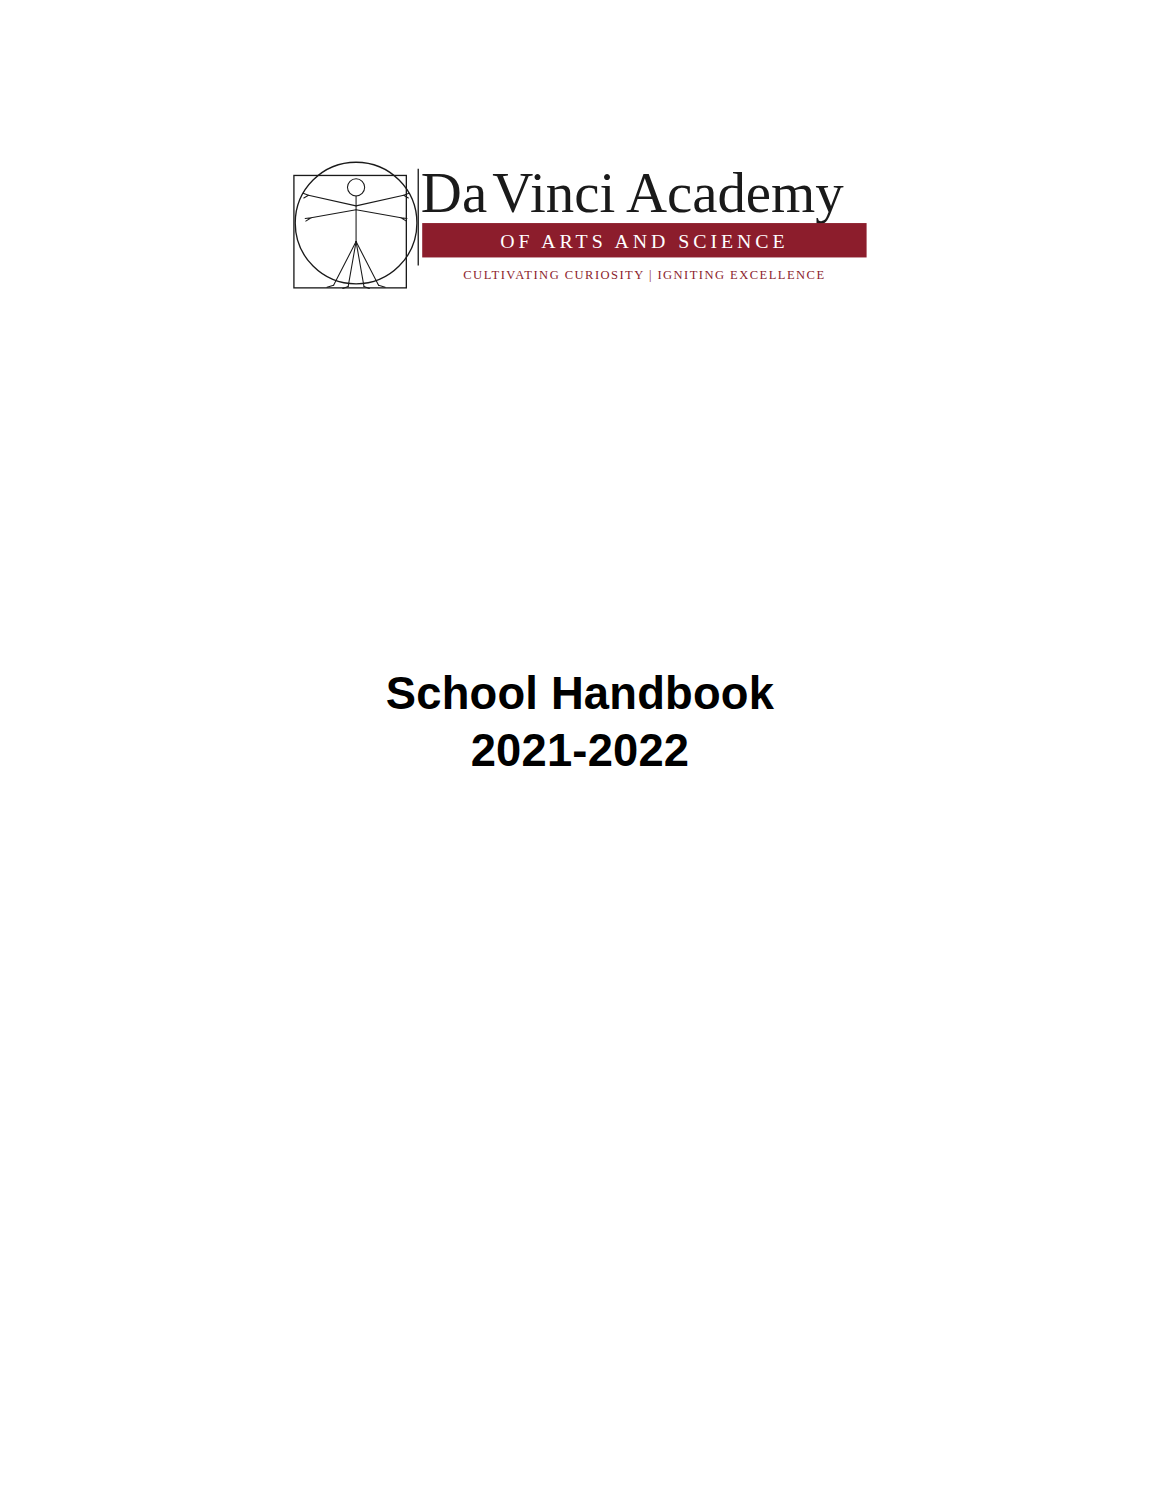Da Vinci Academy of Arts and Science A Vitruvian Man figure inside a circle and square, beside the words Da Vinci Academy, with a maroon bar reading OF ARTS AND SCIENCE and the tagline Cultivating Curiosity, Igniting Excellence. Da Vinci Academy OF ARTS AND SCIENCE CULTIVATING CURIOSITY | IGNITING EXCELLENCE
School Handbook 2021-2022